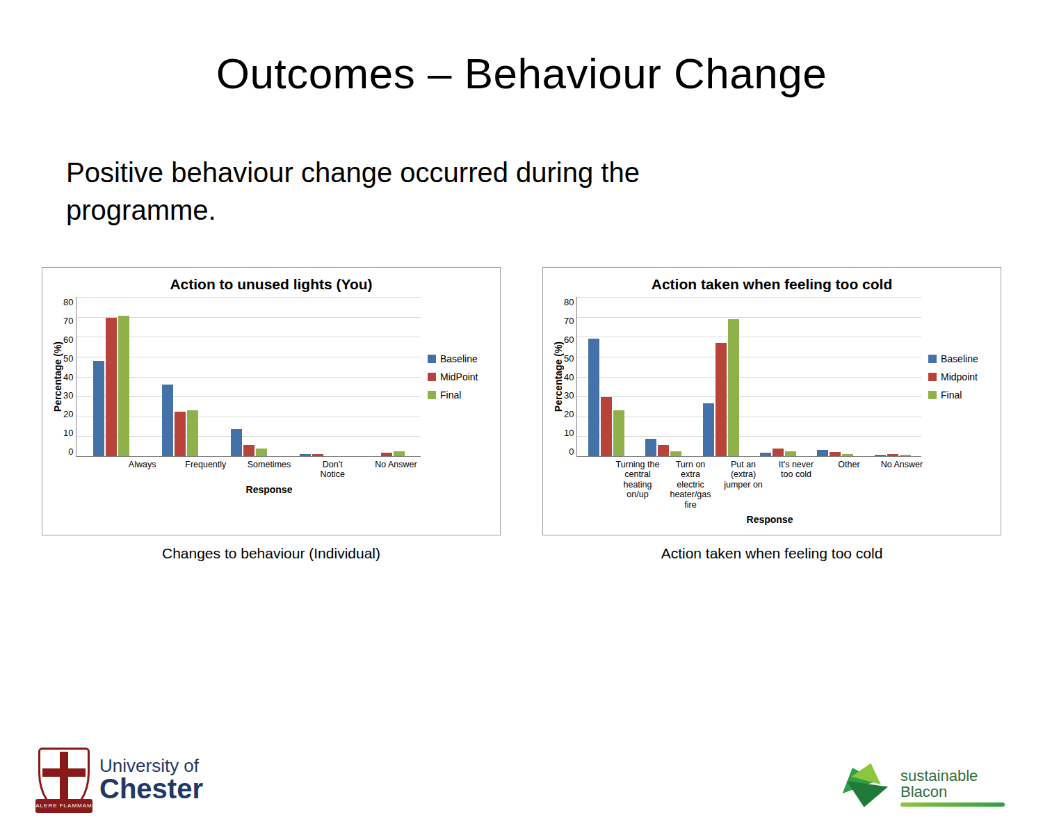Outcomes – Behaviour Change
Positive behaviour change occurred during the
programme.
Action to unused lights (You)
Percentage (%)
80706050403020100
Baseline
MidPoint
Final
Always
Frequently
Sometimes
Don't
Notice
No Answer
Response
Action taken when feeling too cold
Percentage (%)
80706050403020100
Baseline
Midpoint
Final
Turning the
central
heating
on/up
Turn on
extra
electric
heater/gas
fire
Put an
(extra)
jumper on
It's never
too cold
Other
No Answer
Response
Changes to behaviour (Individual)
Action taken when feeling too cold
ALERE FLAMMAM
University of
Chester
sustainable
Blacon